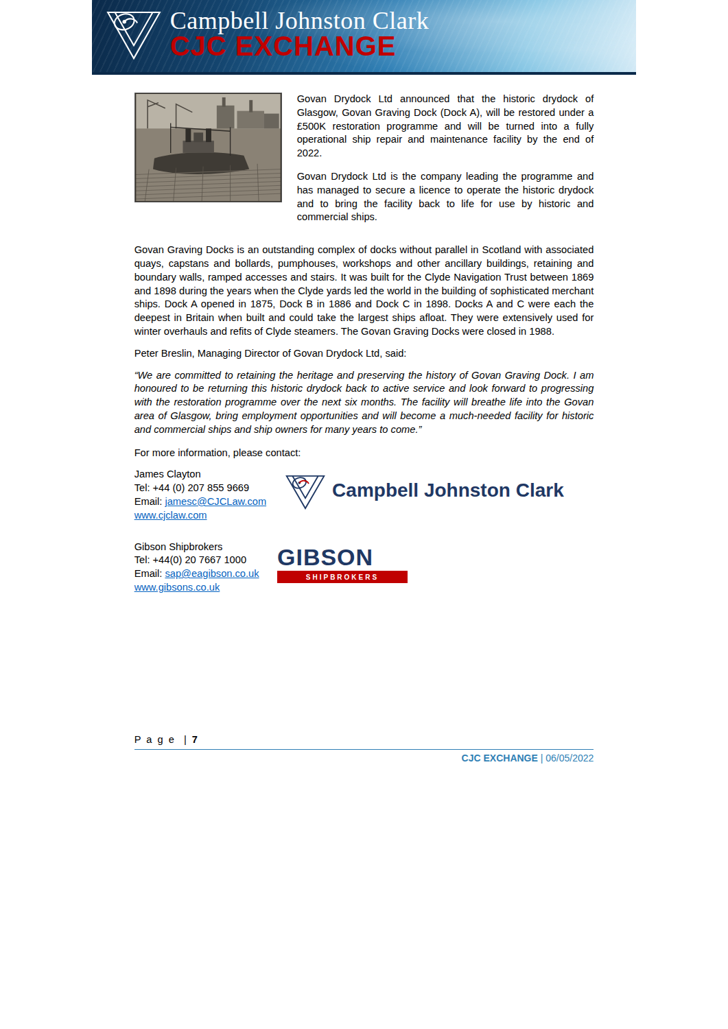Campbell Johnston Clark
CJC EXCHANGE
Govan Drydock Ltd announced that the historic drydock of Glasgow, Govan Graving Dock (Dock A), will be restored under a £500K restoration programme and will be turned into a fully operational ship repair and maintenance facility by the end of 2022.
Govan Drydock Ltd is the company leading the programme and has managed to secure a licence to operate the historic drydock and to bring the facility back to life for use by historic and commercial ships.
Govan Graving Docks is an outstanding complex of docks without parallel in Scotland with associated quays, capstans and bollards, pumphouses, workshops and other ancillary buildings, retaining and boundary walls, ramped accesses and stairs. It was built for the Clyde Navigation Trust between 1869 and 1898 during the years when the Clyde yards led the world in the building of sophisticated merchant ships. Dock A opened in 1875, Dock B in 1886 and Dock C in 1898. Docks A and C were each the deepest in Britain when built and could take the largest ships afloat. They were extensively used for winter overhauls and refits of Clyde steamers. The Govan Graving Docks were closed in 1988.
Peter Breslin, Managing Director of Govan Drydock Ltd, said:
“We are committed to retaining the heritage and preserving the history of Govan Graving Dock. I am honoured to be returning this historic drydock back to active service and look forward to progressing with the restoration programme over the next six months. The facility will breathe life into the Govan area of Glasgow, bring employment opportunities and will become a much-needed facility for historic and commercial ships and ship owners for many years to come.”
For more information, please contact:
James Clayton
Tel: +44 (0) 207 855 9669
Email: jamesc@CJCLaw.com
www.cjclaw.com
Campbell Johnston Clark
Gibson Shipbrokers
Tel: +44(0) 20 7667 1000
Email: sap@eagibson.co.uk
www.gibsons.co.uk
GIBSON SHIPBROKERS
P a g e | 7
CJC EXCHANGE | 06/05/2022